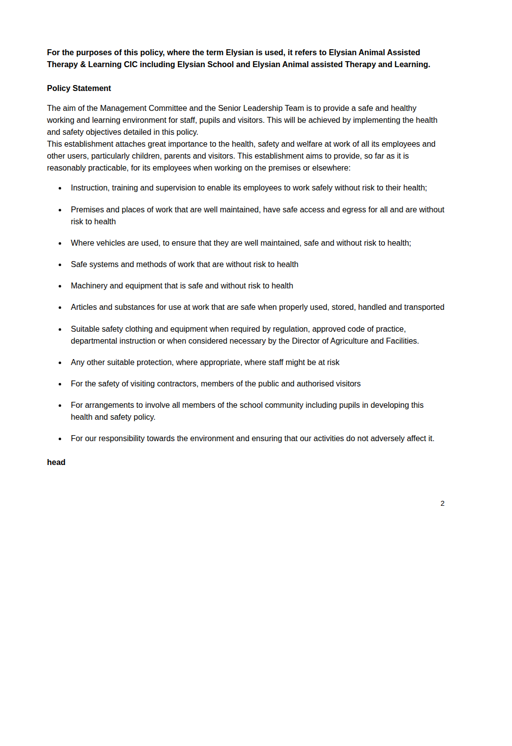For the purposes of this policy, where the term Elysian is used, it refers to Elysian Animal Assisted Therapy & Learning CIC including Elysian School and Elysian Animal assisted Therapy and Learning.
Policy Statement
The aim of the Management Committee and the Senior Leadership Team is to provide a safe and healthy working and learning environment for staff, pupils and visitors. This will be achieved by implementing the health and safety objectives detailed in this policy.
This establishment attaches great importance to the health, safety and welfare at work of all its employees and other users, particularly children, parents and visitors. This establishment aims to provide, so far as it is reasonably practicable, for its employees when working on the premises or elsewhere:
Instruction, training and supervision to enable its employees to work safely without risk to their health;
Premises and places of work that are well maintained, have safe access and egress for all and are without risk to health
Where vehicles are used, to ensure that they are well maintained, safe and without risk to health;
Safe systems and methods of work that are without risk to health
Machinery and equipment that is safe and without risk to health
Articles and substances for use at work that are safe when properly used, stored, handled and transported
Suitable safety clothing and equipment when required by regulation, approved code of practice, departmental instruction or when considered necessary by the Director of Agriculture and Facilities.
Any other suitable protection, where appropriate, where staff might be at risk
For the safety of visiting contractors, members of the public and authorised visitors
For arrangements to involve all members of the school community including pupils in developing this health and safety policy.
For our responsibility towards the environment and ensuring that our activities do not adversely affect it.
head
2